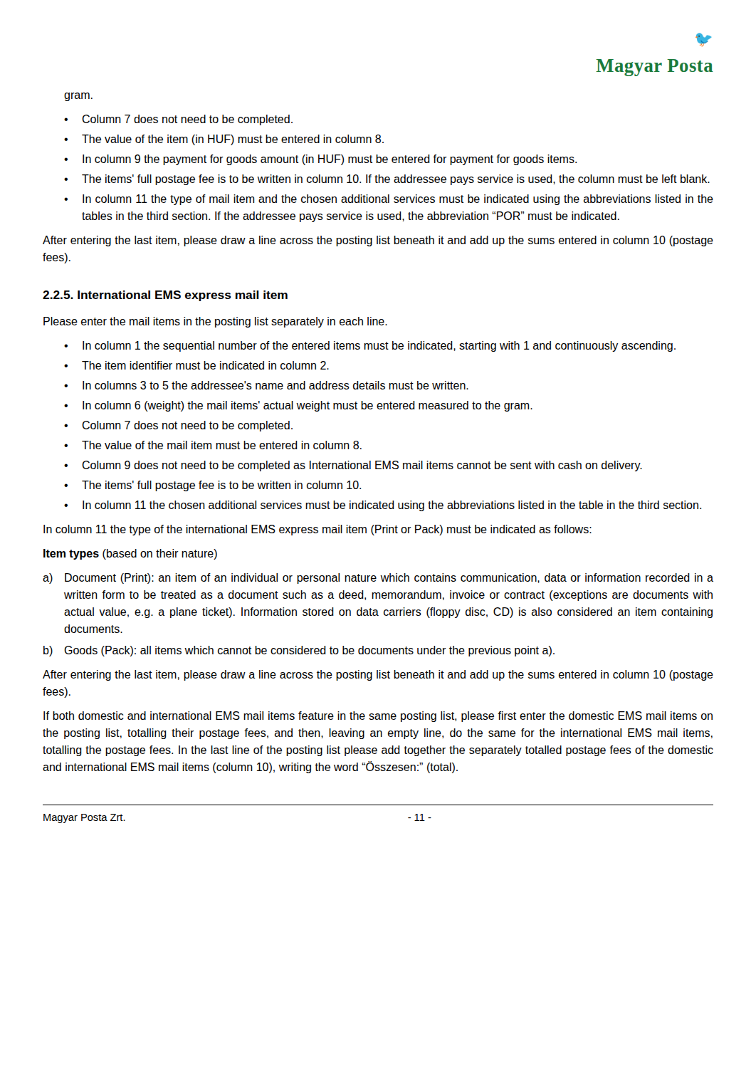🐦
Magyar Posta
gram.
Column 7 does not need to be completed.
The value of the item (in HUF) must be entered in column 8.
In column 9 the payment for goods amount (in HUF) must be entered for payment for goods items.
The items' full postage fee is to be written in column 10. If the addressee pays service is used, the column must be left blank.
In column 11 the type of mail item and the chosen additional services must be indicated using the abbreviations listed in the tables in the third section. If the addressee pays service is used, the abbreviation “POR” must be indicated.
After entering the last item, please draw a line across the posting list beneath it and add up the sums entered in column 10 (postage fees).
2.2.5. International EMS express mail item
Please enter the mail items in the posting list separately in each line.
In column 1 the sequential number of the entered items must be indicated, starting with 1 and continuously ascending.
The item identifier must be indicated in column 2.
In columns 3 to 5 the addressee's name and address details must be written.
In column 6 (weight) the mail items' actual weight must be entered measured to the gram.
Column 7 does not need to be completed.
The value of the mail item must be entered in column 8.
Column 9 does not need to be completed as International EMS mail items cannot be sent with cash on delivery.
The items' full postage fee is to be written in column 10.
In column 11 the chosen additional services must be indicated using the abbreviations listed in the table in the third section.
In column 11 the type of the international EMS express mail item (Print or Pack) must be indicated as follows:
Item types (based on their nature)
Document (Print): an item of an individual or personal nature which contains communication, data or information recorded in a written form to be treated as a document such as a deed, memorandum, invoice or contract (exceptions are documents with actual value, e.g. a plane ticket). Information stored on data carriers (floppy disc, CD) is also considered an item containing documents.
Goods (Pack): all items which cannot be considered to be documents under the previous point a).
After entering the last item, please draw a line across the posting list beneath it and add up the sums entered in column 10 (postage fees).
If both domestic and international EMS mail items feature in the same posting list, please first enter the domestic EMS mail items on the posting list, totalling their postage fees, and then, leaving an empty line, do the same for the international EMS mail items, totalling the postage fees. In the last line of the posting list please add together the separately totalled postage fees of the domestic and international EMS mail items (column 10), writing the word “Összesen:” (total).
Magyar Posta Zrt. - 11 -